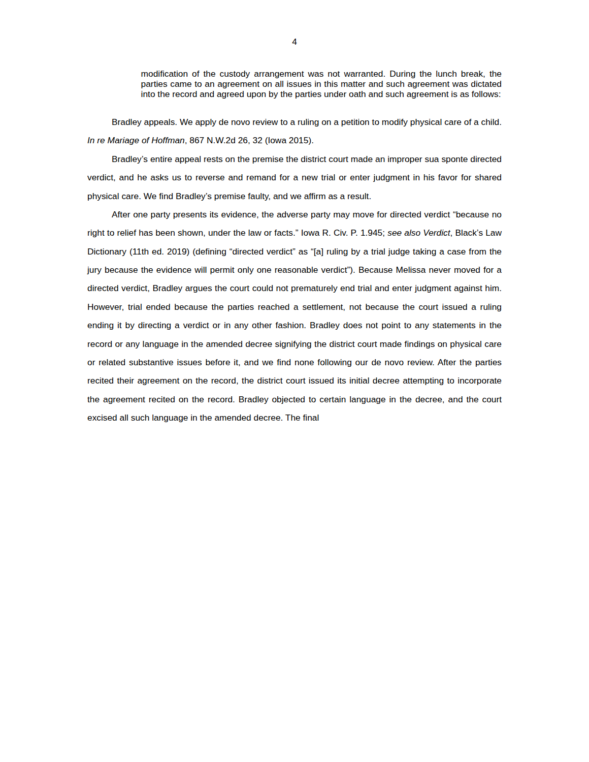4
modification of the custody arrangement was not warranted. During the lunch break, the parties came to an agreement on all issues in this matter and such agreement was dictated into the record and agreed upon by the parties under oath and such agreement is as follows:
Bradley appeals. We apply de novo review to a ruling on a petition to modify physical care of a child. In re Mariage of Hoffman, 867 N.W.2d 26, 32 (Iowa 2015).
Bradley’s entire appeal rests on the premise the district court made an improper sua sponte directed verdict, and he asks us to reverse and remand for a new trial or enter judgment in his favor for shared physical care. We find Bradley’s premise faulty, and we affirm as a result.
After one party presents its evidence, the adverse party may move for directed verdict “because no right to relief has been shown, under the law or facts.” Iowa R. Civ. P. 1.945; see also Verdict, Black’s Law Dictionary (11th ed. 2019) (defining “directed verdict” as “[a] ruling by a trial judge taking a case from the jury because the evidence will permit only one reasonable verdict”). Because Melissa never moved for a directed verdict, Bradley argues the court could not prematurely end trial and enter judgment against him. However, trial ended because the parties reached a settlement, not because the court issued a ruling ending it by directing a verdict or in any other fashion. Bradley does not point to any statements in the record or any language in the amended decree signifying the district court made findings on physical care or related substantive issues before it, and we find none following our de novo review. After the parties recited their agreement on the record, the district court issued its initial decree attempting to incorporate the agreement recited on the record. Bradley objected to certain language in the decree, and the court excised all such language in the amended decree. The final